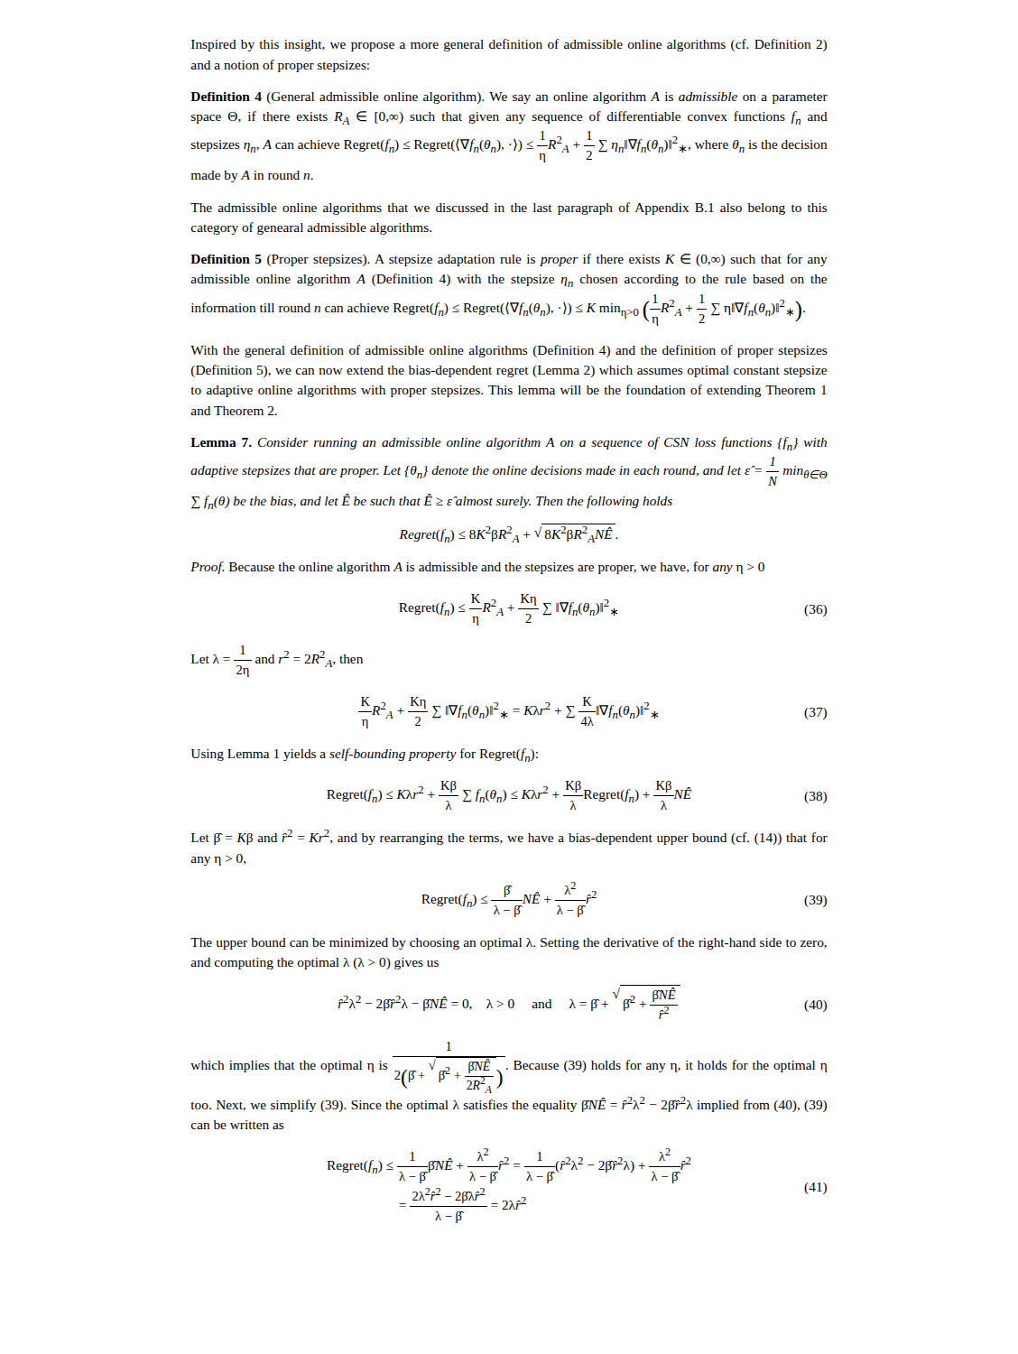Inspired by this insight, we propose a more general definition of admissible online algorithms (cf. Definition 2) and a notion of proper stepsizes:
Definition 4 (General admissible online algorithm). We say an online algorithm A is admissible on a parameter space Θ, if there exists RA ∈ [0,∞) such that given any sequence of differentiable convex functions fn and stepsizes ηn, A can achieve Regret(fn) ≤ Regret(⟨∇fn(θn), ·⟩) ≤ 1 η R2A + 12 ∑ ηn‖∇fn(θn)‖2∗, where θn is the decision made by A in round n.
The admissible online algorithms that we discussed in the last paragraph of Appendix B.1 also belong to this category of genearal admissible algorithms.
Definition 5 (Proper stepsizes). A stepsize adaptation rule is proper if there exists K ∈ (0,∞) such that for any admissible online algorithm A (Definition 4) with the stepsize ηn chosen according to the rule based on the information till round n can achieve Regret(fn) ≤ Regret(⟨∇fn(θn), ·⟩) ≤ K minη>0 (1 η R2A + 12 ∑ η‖∇fn(θn)‖2∗).
With the general definition of admissible online algorithms (Definition 4) and the definition of proper stepsizes (Definition 5), we can now extend the bias-dependent regret (Lemma 2) which assumes optimal constant stepsize to adaptive online algorithms with proper stepsizes. This lemma will be the foundation of extending Theorem 1 and Theorem 2.
Lemma 7. Consider running an admissible online algorithm A on a sequence of CSN loss functions {fn} with adaptive stepsizes that are proper. Let {θn} denote the online decisions made in each round, and let ε̂ = 1 N minθ∈Θ ∑ fn(θ) be the bias, and let Ê be such that Ê ≥ ε̂ almost surely. Then the following holds
Regret(fn) ≤ 8K2βR2A + 8K2βR2ANÊ.
Proof. Because the online algorithm A is admissible and the stepsizes are proper, we have, for any η > 0
Regret(fn) ≤ Kη R2A + Kη 2 ∑ ‖∇fn(θn)‖2∗ (36)
Let λ = 12η and r2 = 2R2A, then
Kη R2A + Kη 2 ∑ ‖∇fn(θn)‖2∗ = Kλr2 + ∑ K 4λ‖∇fn(θn)‖2∗ (37)
Using Lemma 1 yields a self-bounding property for Regret(fn):
Regret(fn) ≤ Kλr2 + Kβ λ ∑ fn(θn) ≤ Kλr2 + Kβ λ Regret(fn) + Kβ λ NÊ (38)
Let β̂ = Kβ and r̂2 = Kr2, and by rearranging the terms, we have a bias-dependent upper bound (cf. (14)) that for any η > 0,
Regret(fn) ≤ β̂λ − β̂NÊ + λ2 λ − β̂r̂2 (39)
The upper bound can be minimized by choosing an optimal λ. Setting the derivative of the right-hand side to zero, and computing the optimal λ (λ > 0) gives us
r̂2λ2 − 2β̂r̂2λ − β̂NÊ = 0, λ > 0 and λ = β̂ + β̂2 + β̂NÊr̂2 (40)
which implies that the optimal η is 12(β̂ + β̂2 + β̂NÊ2R2A). Because (39) holds for any η, it holds for the optimal η too. Next, we simplify (39). Since the optimal λ satisfies the equality β̂NÊ = r̂2λ2 − 2β̂r̂2λ implied from (40), (39) can be written as
Regret(fn) ≤ 1 λ − β̂β̂NÊ + λ2 λ − β̂r̂2 = 1 λ − β̂(r̂2λ2 − 2β̂r̂2λ) + λ2 λ − β̂r̂2
= 2λ2r̂2 − 2β̂λr̂2 λ − β̂ = 2λr̂2 (41)